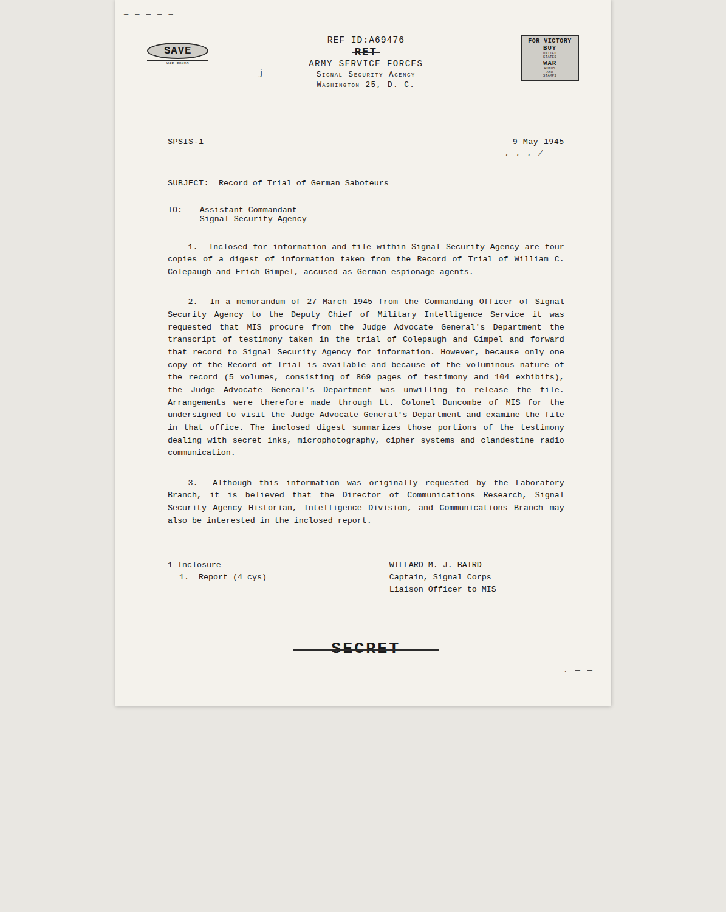— — — — —
— —
SAVE
WAR BONDS
FOR VICTORY
BUY
UNITED
STATES
WAR
BONDS
AND
STAMPS
REF ID:A69476
RET
ARMY SERVICE FORCES
Signal Security Agency
Washington 25, D. C.
j
SPSIS-1
9 May 1945
. . . /
SUBJECT: Record of Trial of German Saboteurs
TO: Assistant Commandant
Signal Security Agency
1. Inclosed for information and file within Signal Security Agency are four copies of a digest of information taken from the Record of Trial of William C. Colepaugh and Erich Gimpel, accused as German espionage agents.
2. In a memorandum of 27 March 1945 from the Commanding Officer of Signal Security Agency to the Deputy Chief of Military Intelligence Service it was requested that MIS procure from the Judge Advocate General's Department the transcript of testimony taken in the trial of Colepaugh and Gimpel and forward that record to Signal Security Agency for information. However, because only one copy of the Record of Trial is available and because of the voluminous nature of the record (5 volumes, consisting of 869 pages of testimony and 104 exhibits), the Judge Advocate General's Department was unwilling to release the file. Arrangements were therefore made through Lt. Colonel Duncombe of MIS for the undersigned to visit the Judge Advocate General's Department and examine the file in that office. The inclosed digest summarizes those portions of the testimony dealing with secret inks, microphotography, cipher systems and clandestine radio communication.
3. Although this information was originally requested by the Laboratory Branch, it is believed that the Director of Communications Research, Signal Security Agency Historian, Intelligence Division, and Communications Branch may also be interested in the inclosed report.
1 Inclosure
1. Report (4 cys)
WILLARD M. J. BAIRD
Captain, Signal Corps
Liaison Officer to MIS
SECRET
. — —